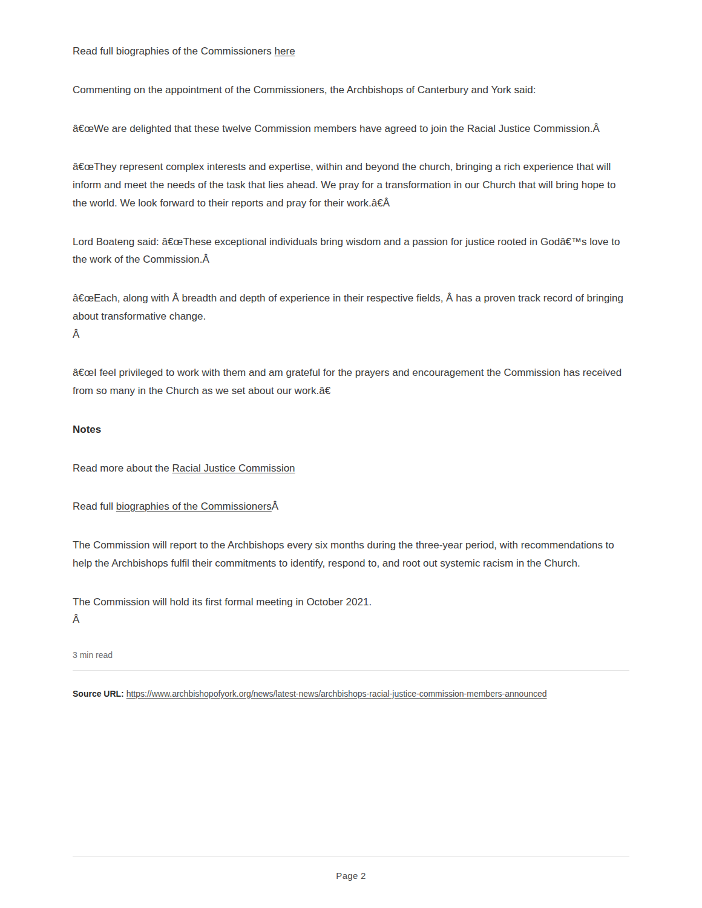Read full biographies of the Commissioners here
Commenting on the appointment of the Commissioners, the Archbishops of Canterbury and York said:
â€œWe are delighted that these twelve Commission members have agreed to join the Racial Justice Commission.Â
â€œThey represent complex interests and expertise, within and beyond the church, bringing a rich experience that will inform and meet the needs of the task that lies ahead. We pray for a transformation in our Church that will bring hope to the world. We look forward to their reports and pray for their work.â€Â
Lord Boateng said: â€œThese exceptional individuals bring wisdom and a passion for justice rooted in Godâ€™s love to the work of the Commission.Â
â€œEach, along with Â breadth and depth of experience in their respective fields, Â has a proven track record of bringing about transformative change.
Â
â€œI feel privileged to work with them and am grateful for the prayers and encouragement the Commission has received from so many in the Church as we set about our work.â€
Notes
Read more about the Racial Justice Commission
Read full biographies of the Commissioners Â
The Commission will report to the Archbishops every six months during the three-year period, with recommendations to help the Archbishops fulfil their commitments to identify, respond to, and root out systemic racism in the Church.
The Commission will hold its first formal meeting in October 2021.
Â
3 min read
Source URL: https://www.archbishopofyork.org/news/latest-news/archbishops-racial-justice-commission-members-announced
Page 2